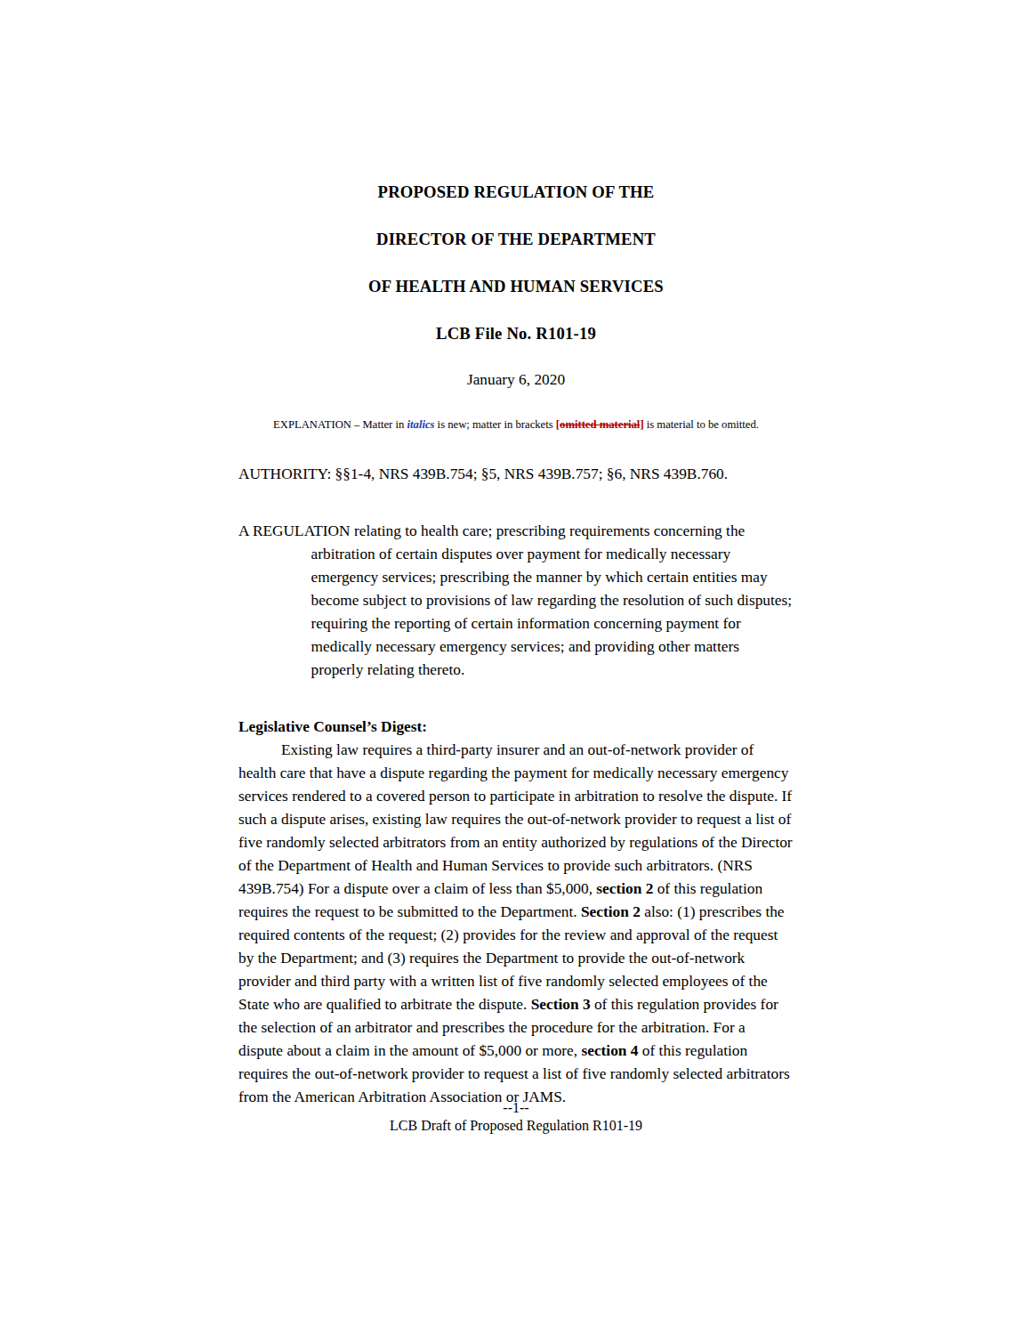PROPOSED REGULATION OF THE
DIRECTOR OF THE DEPARTMENT
OF HEALTH AND HUMAN SERVICES
LCB File No. R101-19
January 6, 2020
EXPLANATION – Matter in italics is new; matter in brackets [omitted material] is material to be omitted.
AUTHORITY: §§1-4, NRS 439B.754; §5, NRS 439B.757; §6, NRS 439B.760.
A REGULATION relating to health care; prescribing requirements concerning the arbitration of certain disputes over payment for medically necessary emergency services; prescribing the manner by which certain entities may become subject to provisions of law regarding the resolution of such disputes; requiring the reporting of certain information concerning payment for medically necessary emergency services; and providing other matters properly relating thereto.
Legislative Counsel’s Digest:
Existing law requires a third-party insurer and an out-of-network provider of health care that have a dispute regarding the payment for medically necessary emergency services rendered to a covered person to participate in arbitration to resolve the dispute. If such a dispute arises, existing law requires the out-of-network provider to request a list of five randomly selected arbitrators from an entity authorized by regulations of the Director of the Department of Health and Human Services to provide such arbitrators. (NRS 439B.754) For a dispute over a claim of less than $5,000, section 2 of this regulation requires the request to be submitted to the Department. Section 2 also: (1) prescribes the required contents of the request; (2) provides for the review and approval of the request by the Department; and (3) requires the Department to provide the out-of-network provider and third party with a written list of five randomly selected employees of the State who are qualified to arbitrate the dispute. Section 3 of this regulation provides for the selection of an arbitrator and prescribes the procedure for the arbitration. For a dispute about a claim in the amount of $5,000 or more, section 4 of this regulation requires the out-of-network provider to request a list of five randomly selected arbitrators from the American Arbitration Association or JAMS.
--1--
LCB Draft of Proposed Regulation R101-19